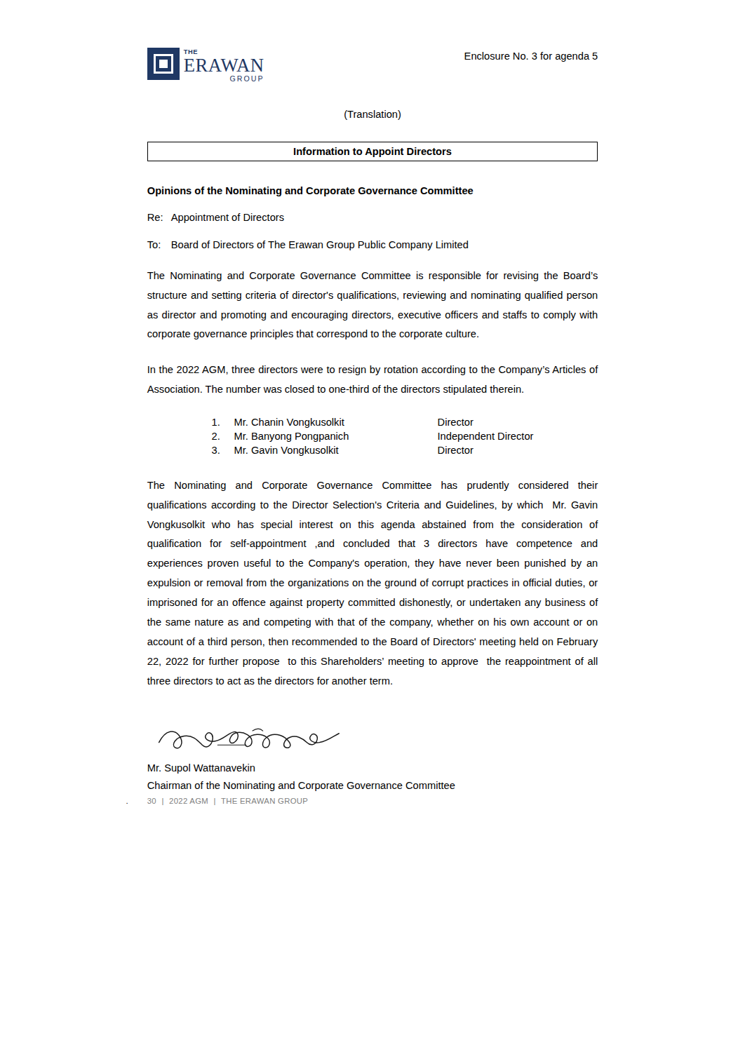THE ERAWAN GROUP
Enclosure No. 3 for agenda 5
(Translation)
Information to Appoint Directors
Opinions of the Nominating and Corporate Governance Committee
Re: Appointment of Directors
To: Board of Directors of The Erawan Group Public Company Limited
The Nominating and Corporate Governance Committee is responsible for revising the Board’s structure and setting criteria of director's qualifications, reviewing and nominating qualified person as director and promoting and encouraging directors, executive officers and staffs to comply with corporate governance principles that correspond to the corporate culture.
In the 2022 AGM, three directors were to resign by rotation according to the Company’s Articles of Association. The number was closed to one-third of the directors stipulated therein.
| 1. | Mr. Chanin Vongkusolkit | Director |
| 2. | Mr. Banyong Pongpanich | Independent Director |
| 3. | Mr. Gavin Vongkusolkit | Director |
The Nominating and Corporate Governance Committee has prudently considered their qualifications according to the Director Selection's Criteria and Guidelines, by which Mr. Gavin Vongkusolkit who has special interest on this agenda abstained from the consideration of qualification for self-appointment ,and concluded that 3 directors have competence and experiences proven useful to the Company's operation, they have never been punished by an expulsion or removal from the organizations on the ground of corrupt practices in official duties, or imprisoned for an offence against property committed dishonestly, or undertaken any business of the same nature as and competing with that of the company, whether on his own account or on account of a third person, then recommended to the Board of Directors' meeting held on February 22, 2022 for further propose to this Shareholders’ meeting to approve the reappointment of all three directors to act as the directors for another term.
Mr. Supol Wattanavekin
Chairman of the Nominating and Corporate Governance Committee
. 30 | 2022 AGM | THE ERAWAN GROUP